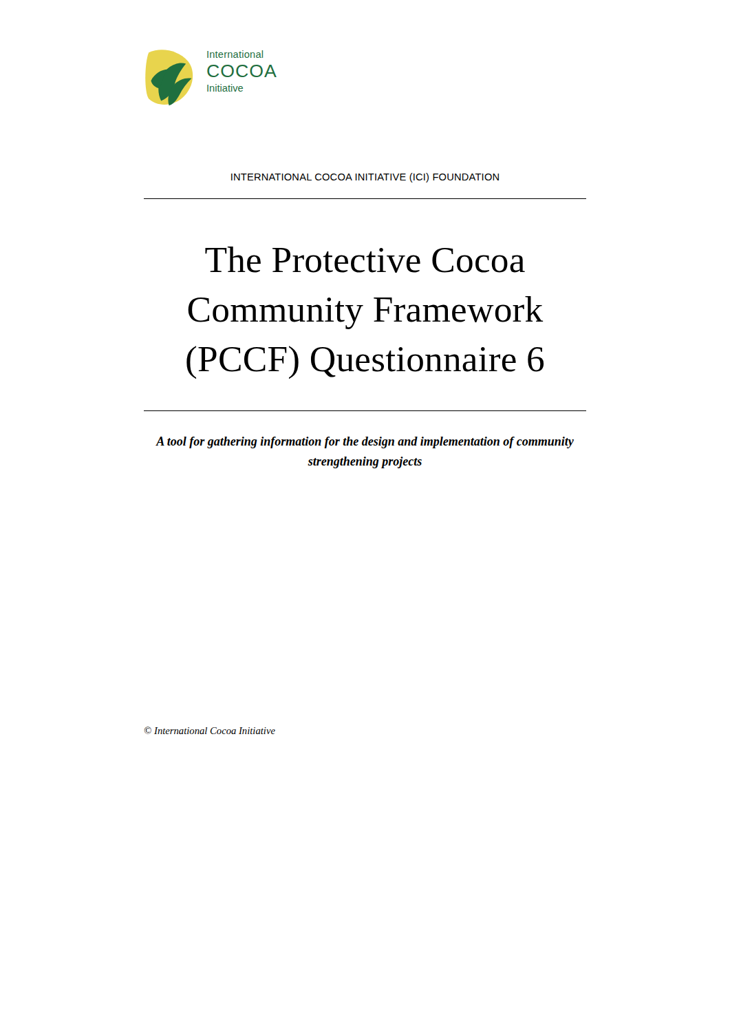International
COCOA
Initiative
INTERNATIONAL COCOA INITIATIVE (ICI) FOUNDATION
The Protective Cocoa Community Framework (PCCF) Questionnaire 6
A tool for gathering information for the design and implementation of community strengthening projects
© International Cocoa Initiative